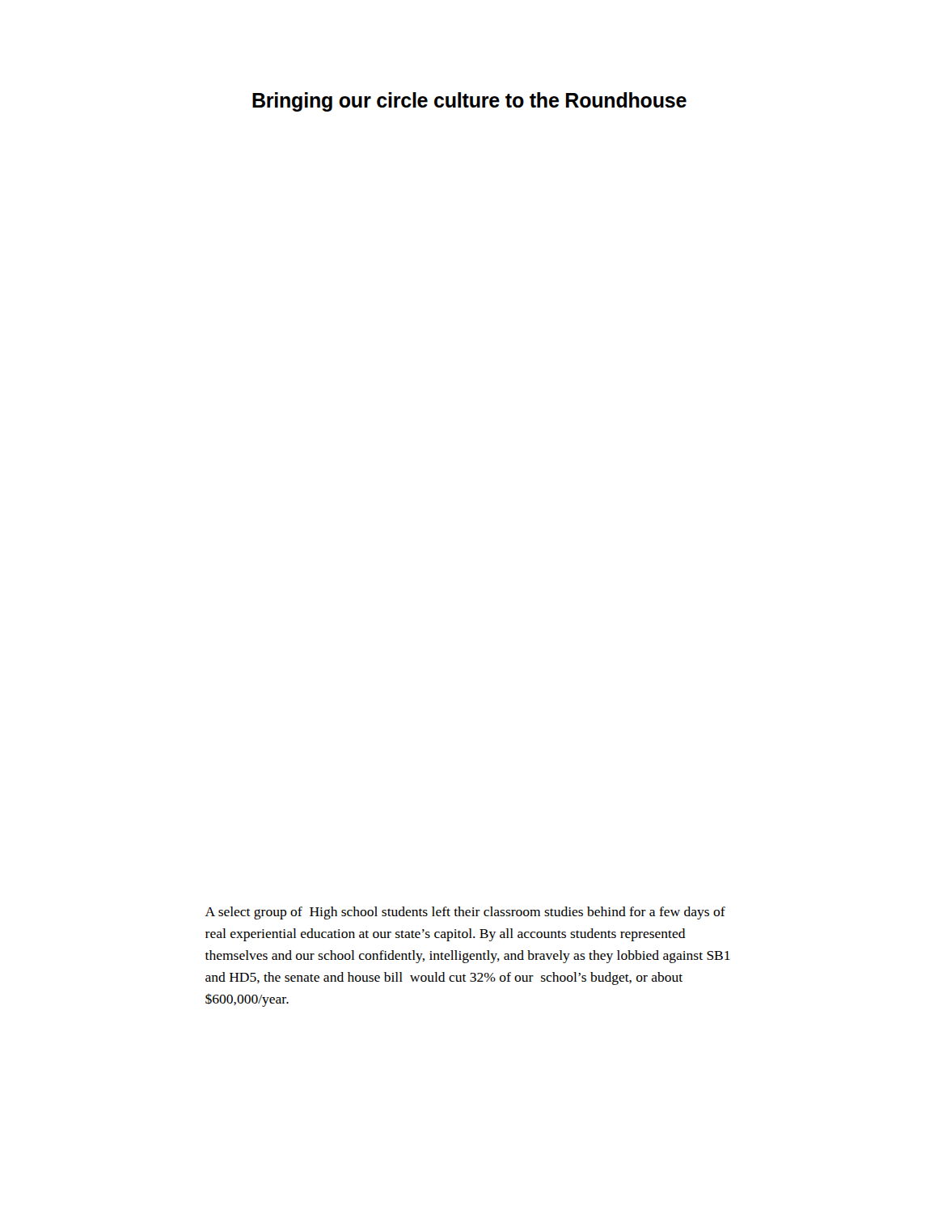Bringing our circle culture to the Roundhouse
A select group of High school students left their classroom studies behind for a few days of real experiential education at our state’s capitol. By all accounts students represented themselves and our school confidently, intelligently, and bravely as they lobbied against SB1 and HD5, the senate and house bill would cut 32% of our school’s budget, or about $600,000/year.